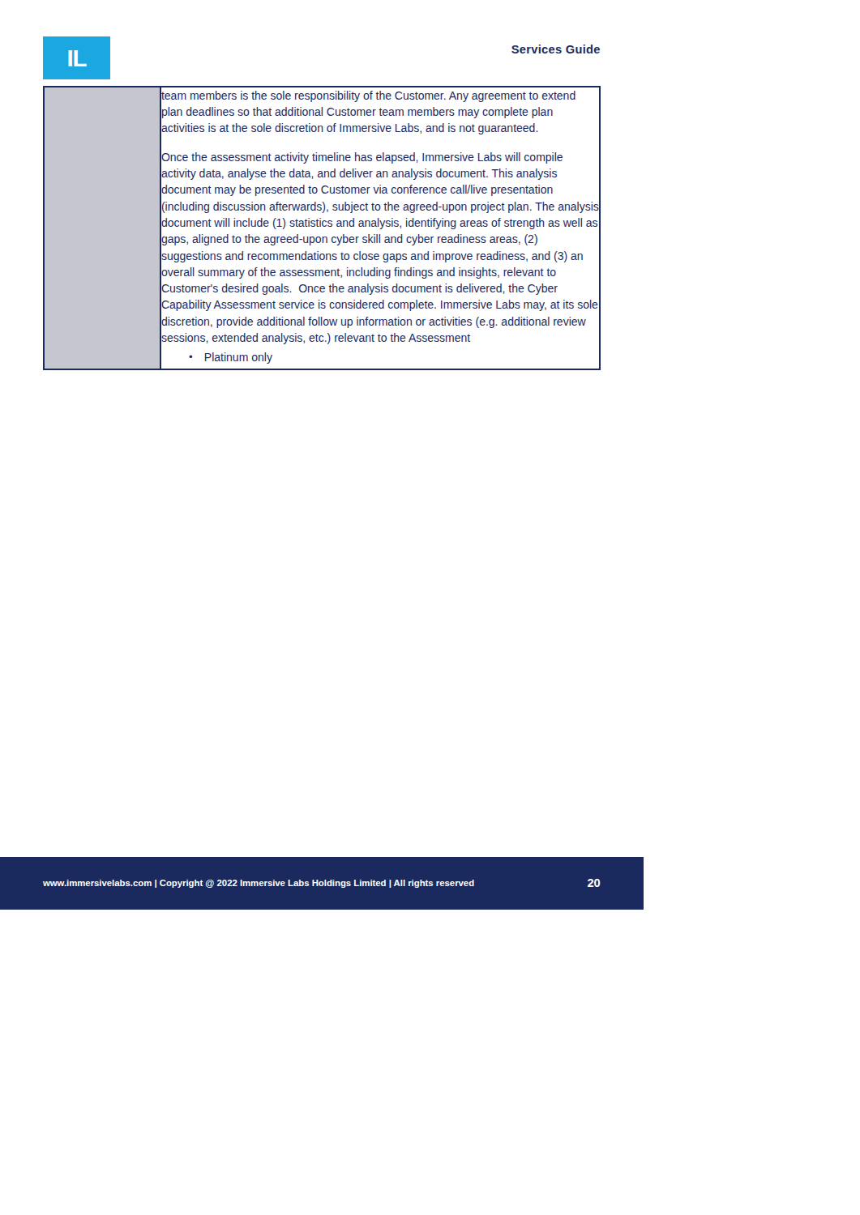IL
Services Guide
| | team members is the sole responsibility of the Customer. Any agreement to extend plan deadlines so that additional Customer team members may complete plan activities is at the sole discretion of Immersive Labs, and is not guaranteed. Once the assessment activity timeline has elapsed, Immersive Labs will compile activity data, analyse the data, and deliver an analysis document. This analysis document may be presented to Customer via conference call/live presentation (including discussion afterwards), subject to the agreed-upon project plan. The analysis document will include (1) statistics and analysis, identifying areas of strength as well as gaps, aligned to the agreed-upon cyber skill and cyber readiness areas, (2) suggestions and recommendations to close gaps and improve readiness, and (3) an overall summary of the assessment, including findings and insights, relevant to Customer's desired goals. Once the analysis document is delivered, the Cyber Capability Assessment service is considered complete. Immersive Labs may, at its sole discretion, provide additional follow up information or activities (e.g. additional review sessions, extended analysis, etc.) relevant to the Assessment Platinum only |
www.immersivelabs.com | Copyright @ 2022 Immersive Labs Holdings Limited | All rights reserved
20